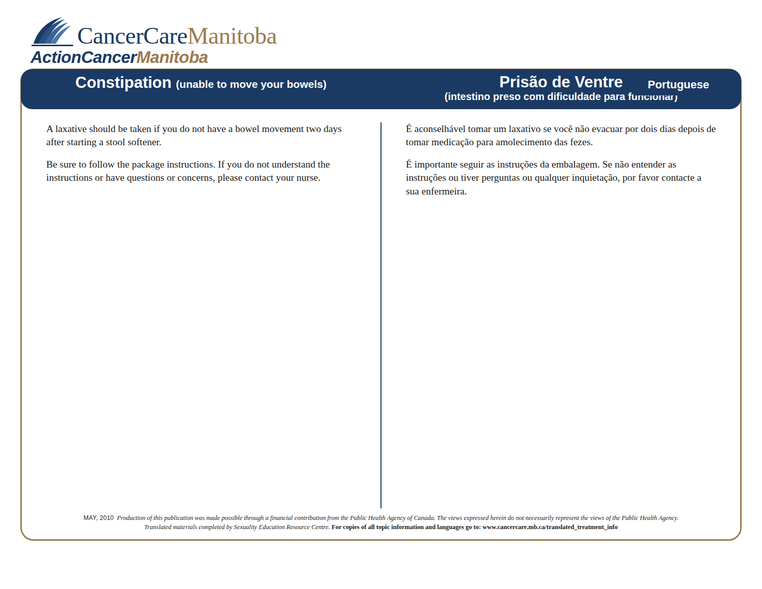CancerCare Manitoba
ActionCancer Manitoba
Portuguese
Constipation (unable to move your bowels)
Prisão de Ventre (intestino preso com dificuldade para funcionar)
A laxative should be taken if you do not have a bowel movement two days after starting a stool softener.
Be sure to follow the package instructions. If you do not understand the instructions or have questions or concerns, please contact your nurse.
É aconselhável tomar um laxativo se você não evacuar por dois dias depois de tomar medicação para amolecimento das fezes.
É importante seguir as instruções da embalagem. Se não entender as instruções ou tiver perguntas ou qualquer inquietação, por favor contacte a sua enfermeira.
MAY, 2010 Production of this publication was made possible through a financial contribution from the Public Health Agency of Canada. The views expressed herein do not necessarily represent the views of the Public Health Agency.
Translated materials completed by Sexuality Education Resource Centre. For copies of all topic information and languages go to: www.cancercare.mb.ca/translated_treatment_info